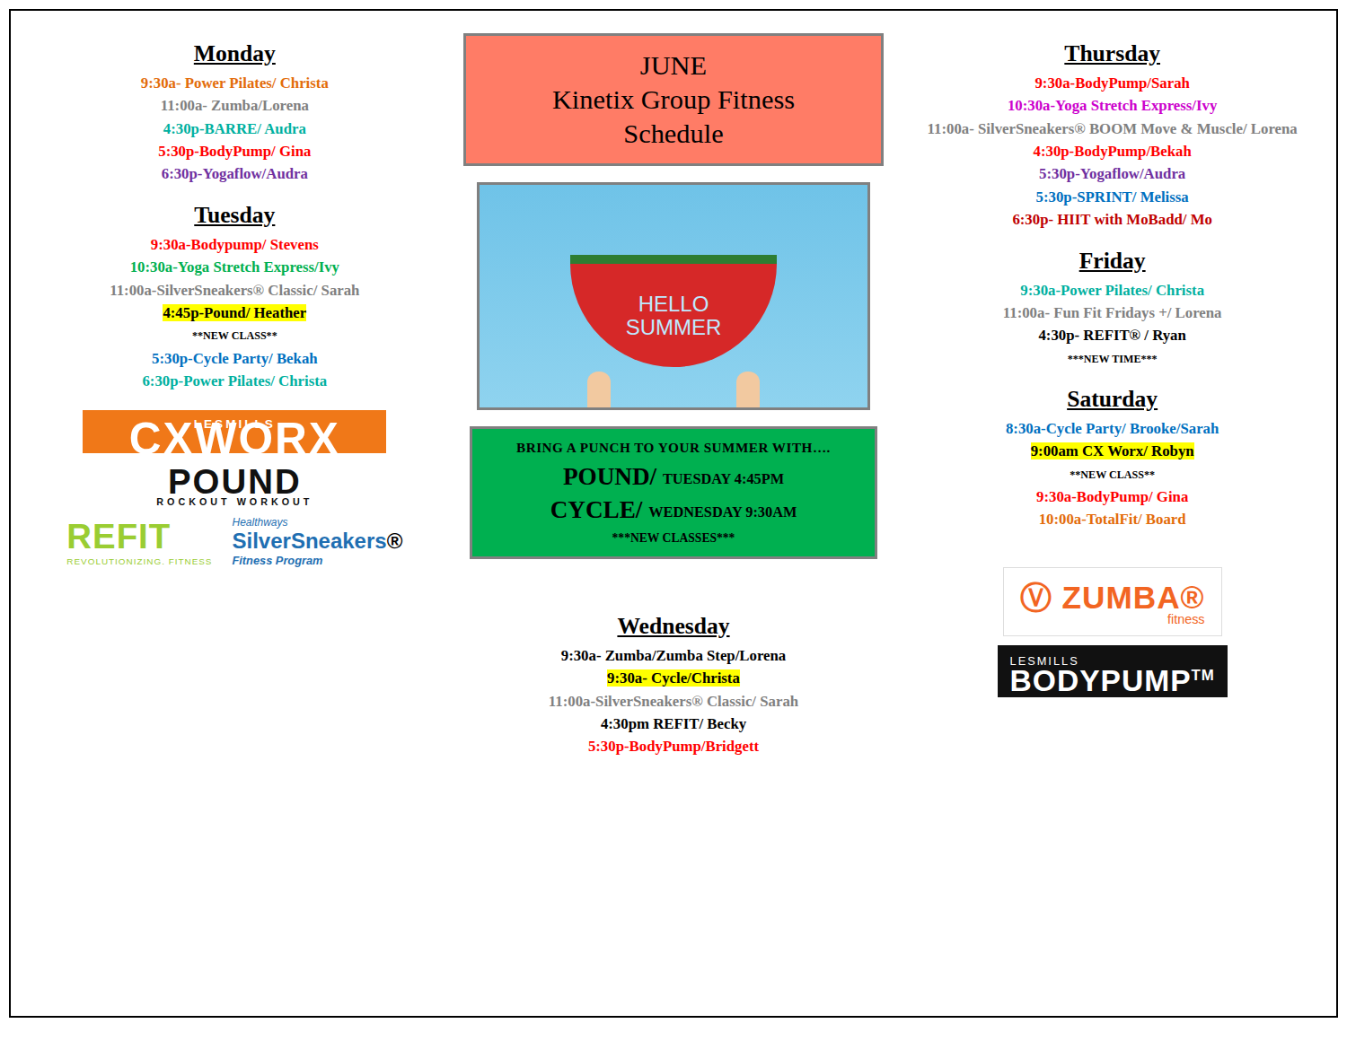Monday
9:30a- Power Pilates/ Christa
11:00a- Zumba/Lorena
4:30p-BARRE/ Audra
5:30p-BodyPump/ Gina
6:30p-Yogaflow/Audra
Tuesday
9:30a-Bodypump/ Stevens
10:30a-Yoga Stretch Express/Ivy
11:00a-SilverSneakers® Classic/ Sarah
4:45p-Pound/ Heather
**NEW CLASS**
5:30p-Cycle Party/ Bekah
6:30p-Power Pilates/ Christa
LESMILLS
CXWORX
POUNDROCKOUT WORKOUT
REFIT
REVOLUTIONIZING. FITNESS
Healthways
Silver Sneakers®
Fitness Program
JUNE
Kinetix Group Fitness
Schedule
HELLO
SUMMER
BRING A PUNCH TO YOUR SUMMER WITH….
POUND/ TUESDAY 4:45PM
CYCLE/ WEDNESDAY 9:30AM
***NEW CLASSES***
Wednesday
9:30a- Zumba/Zumba Step/Lorena
9:30a- Cycle/Christa
11:00a-SilverSneakers® Classic/ Sarah
4:30pm REFIT/ Becky
5:30p-BodyPump/Bridgett
Thursday
9:30a-BodyPump/Sarah
10:30a-Yoga Stretch Express/Ivy
11:00a- SilverSneakers® BOOM Move & Muscle/ Lorena
4:30p-BodyPump/Bekah
5:30p-Yogaflow/Audra
5:30p-SPRINT/ Melissa
6:30p- HIIT with MoBadd/ Mo
Friday
9:30a-Power Pilates/ Christa
11:00a- Fun Fit Fridays +/ Lorena
4:30p- REFIT® / Ryan
***NEW TIME***
Saturday
8:30a-Cycle Party/ Brooke/Sarah
9:00am CX Worx/ Robyn
**NEW CLASS**
9:30a-BodyPump/ Gina
10:00a-TotalFit/ Board
Ⓥ ZUMBA®
fitness
LESMILLS
BODYPUMPTM